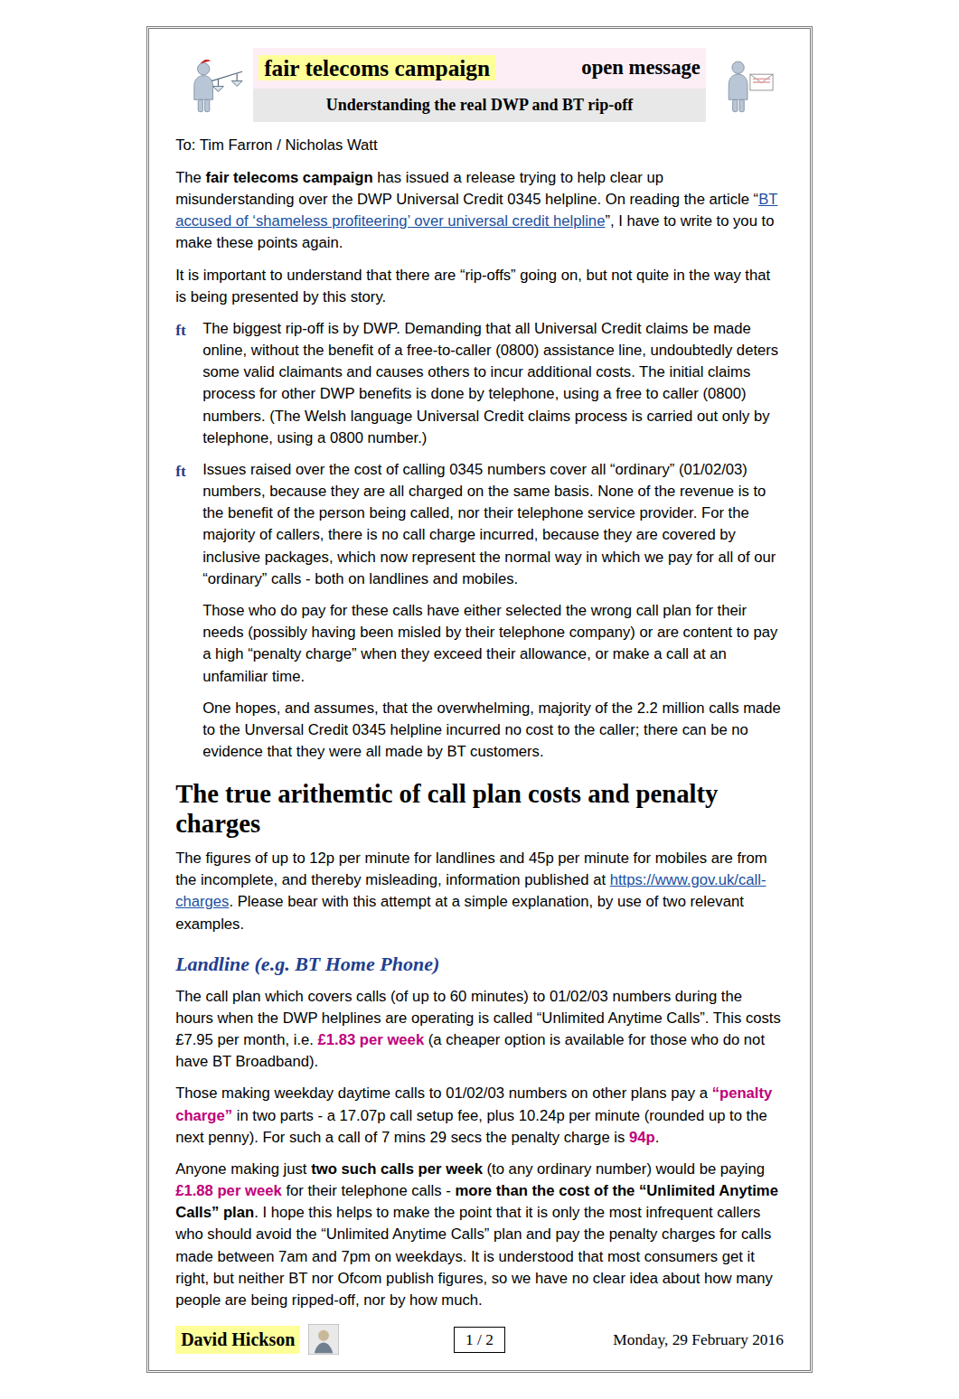fair telecoms campaign
open message
Understanding the real DWP and BT rip-off
To: Tim Farron / Nicholas Watt
The fair telecoms campaign has issued a release trying to help clear up misunderstanding over the DWP Universal Credit 0345 helpline. On reading the article “BT accused of ‘shameless profiteering’ over universal credit helpline”, I have to write to you to make these points again.
It is important to understand that there are “rip-offs” going on, but not quite in the way that is being presented by this story.
ft
The biggest rip-off is by DWP. Demanding that all Universal Credit claims be made online, without the benefit of a free-to-caller (0800) assistance line, undoubtedly deters some valid claimants and causes others to incur additional costs. The initial claims process for other DWP benefits is done by telephone, using a free to caller (0800) numbers. (The Welsh language Universal Credit claims process is carried out only by telephone, using a 0800 number.)
ft
Issues raised over the cost of calling 0345 numbers cover all “ordinary” (01/02/03) numbers, because they are all charged on the same basis. None of the revenue is to the benefit of the person being called, nor their telephone service provider. For the majority of callers, there is no call charge incurred, because they are covered by inclusive packages, which now represent the normal way in which we pay for all of our “ordinary” calls - both on landlines and mobiles.
Those who do pay for these calls have either selected the wrong call plan for their needs (possibly having been misled by their telephone company) or are content to pay a high “penalty charge” when they exceed their allowance, or make a call at an unfamiliar time.
One hopes, and assumes, that the overwhelming, majority of the 2.2 million calls made to the Unversal Credit 0345 helpline incurred no cost to the caller; there can be no evidence that they were all made by BT customers.
The true arithemtic of call plan costs and penalty charges
The figures of up to 12p per minute for landlines and 45p per minute for mobiles are from the incomplete, and thereby misleading, information published at https://www.gov.uk/call-charges. Please bear with this attempt at a simple explanation, by use of two relevant examples.
Landline (e.g. BT Home Phone)
The call plan which covers calls (of up to 60 minutes) to 01/02/03 numbers during the hours when the DWP helplines are operating is called “Unlimited Anytime Calls”. This costs £7.95 per month, i.e. £1.83 per week (a cheaper option is available for those who do not have BT Broadband).
Those making weekday daytime calls to 01/02/03 numbers on other plans pay a “penalty charge” in two parts - a 17.07p call setup fee, plus 10.24p per minute (rounded up to the next penny). For such a call of 7 mins 29 secs the penalty charge is 94p.
Anyone making just two such calls per week (to any ordinary number) would be paying £1.88 per week for their telephone calls - more than the cost of the “Unlimited Anytime Calls” plan. I hope this helps to make the point that it is only the most infrequent callers who should avoid the “Unlimited Anytime Calls” plan and pay the penalty charges for calls made between 7am and 7pm on weekdays. It is understood that most consumers get it right, but neither BT nor Ofcom publish figures, so we have no clear idea about how many people are being ripped-off, nor by how much.
David Hickson
1 / 2
Monday, 29 February 2016